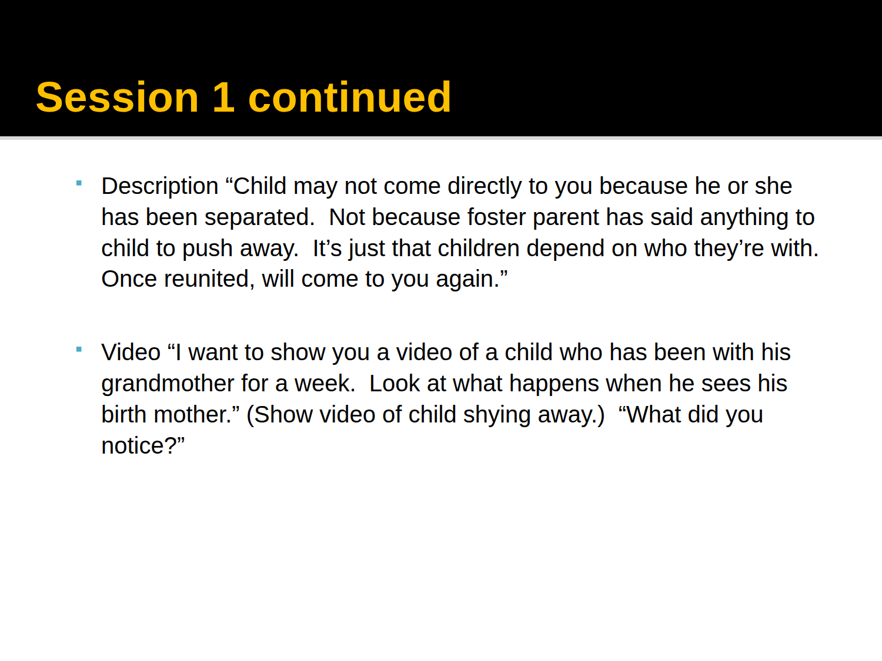Session 1 continued
Description “Child may not come directly to you because he or she has been separated. Not because foster parent has said anything to child to push away. It’s just that children depend on who they’re with. Once reunited, will come to you again.”
Video “I want to show you a video of a child who has been with his grandmother for a week. Look at what happens when he sees his birth mother.” (Show video of child shying away.) “What did you notice?”